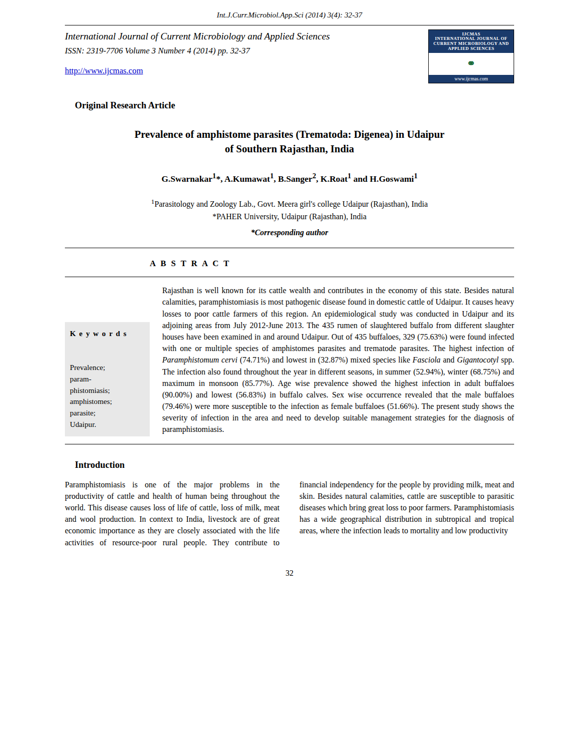Int.J.Curr.Microbiol.App.Sci (2014) 3(4): 32-37
International Journal of Current Microbiology and Applied Sciences
ISSN: 2319-7706 Volume 3 Number 4 (2014) pp. 32-37
http://www.ijcmas.com
IJCMAS
INTERNATIONAL JOURNAL OF
CURRENT MICROBIOLOGY AND
APPLIED SCIENCES
⚭
www.ijcmas.com
Original Research Article
Prevalence of amphistome parasites (Trematoda: Digenea) in Udaipur
of Southern Rajasthan, India
G.Swarnakar1*, A.Kumawat1, B.Sanger2, K.Roat1 and H.Goswami1
1Parasitology and Zoology Lab., Govt. Meera girl's college Udaipur (Rajasthan), India
*PAHER University, Udaipur (Rajasthan), India
*Corresponding author
A B S T R A C T
K e y w o r d s
Prevalence;
param-
phistomiasis;
amphistomes;
parasite;
Udaipur.
Rajasthan is well known for its cattle wealth and contributes in the economy of this state. Besides natural calamities, paramphistomiasis is most pathogenic disease found in domestic cattle of Udaipur. It causes heavy losses to poor cattle farmers of this region. An epidemiological study was conducted in Udaipur and its adjoining areas from July 2012-June 2013. The 435 rumen of slaughtered buffalo from different slaughter houses have been examined in and around Udaipur. Out of 435 buffaloes, 329 (75.63%) were found infected with one or multiple species of amphistomes parasites and trematode parasites. The highest infection of Paramphistomum cervi (74.71%) and lowest in (32.87%) mixed species like Fasciola and Gigantocotyl spp. The infection also found throughout the year in different seasons, in summer (52.94%), winter (68.75%) and maximum in monsoon (85.77%). Age wise prevalence showed the highest infection in adult buffaloes (90.00%) and lowest (56.83%) in buffalo calves. Sex wise occurrence revealed that the male buffaloes (79.46%) were more susceptible to the infection as female buffaloes (51.66%). The present study shows the severity of infection in the area and need to develop suitable management strategies for the diagnosis of paramphistomiasis.
Introduction
Paramphistomiasis is one of the major problems in the productivity of cattle and health of human being throughout the world. This disease causes loss of life of cattle, loss of milk, meat and wool production. In context to India, livestock are of great economic importance as they are closely associated with the life activities of resource-poor rural people. They contribute to financial independency for the people by providing milk, meat and skin. Besides natural calamities, cattle are susceptible to parasitic diseases which bring great loss to poor farmers. Paramphistomiasis has a wide geographical distribution in subtropical and tropical areas, where the infection leads to mortality and low productivity
32